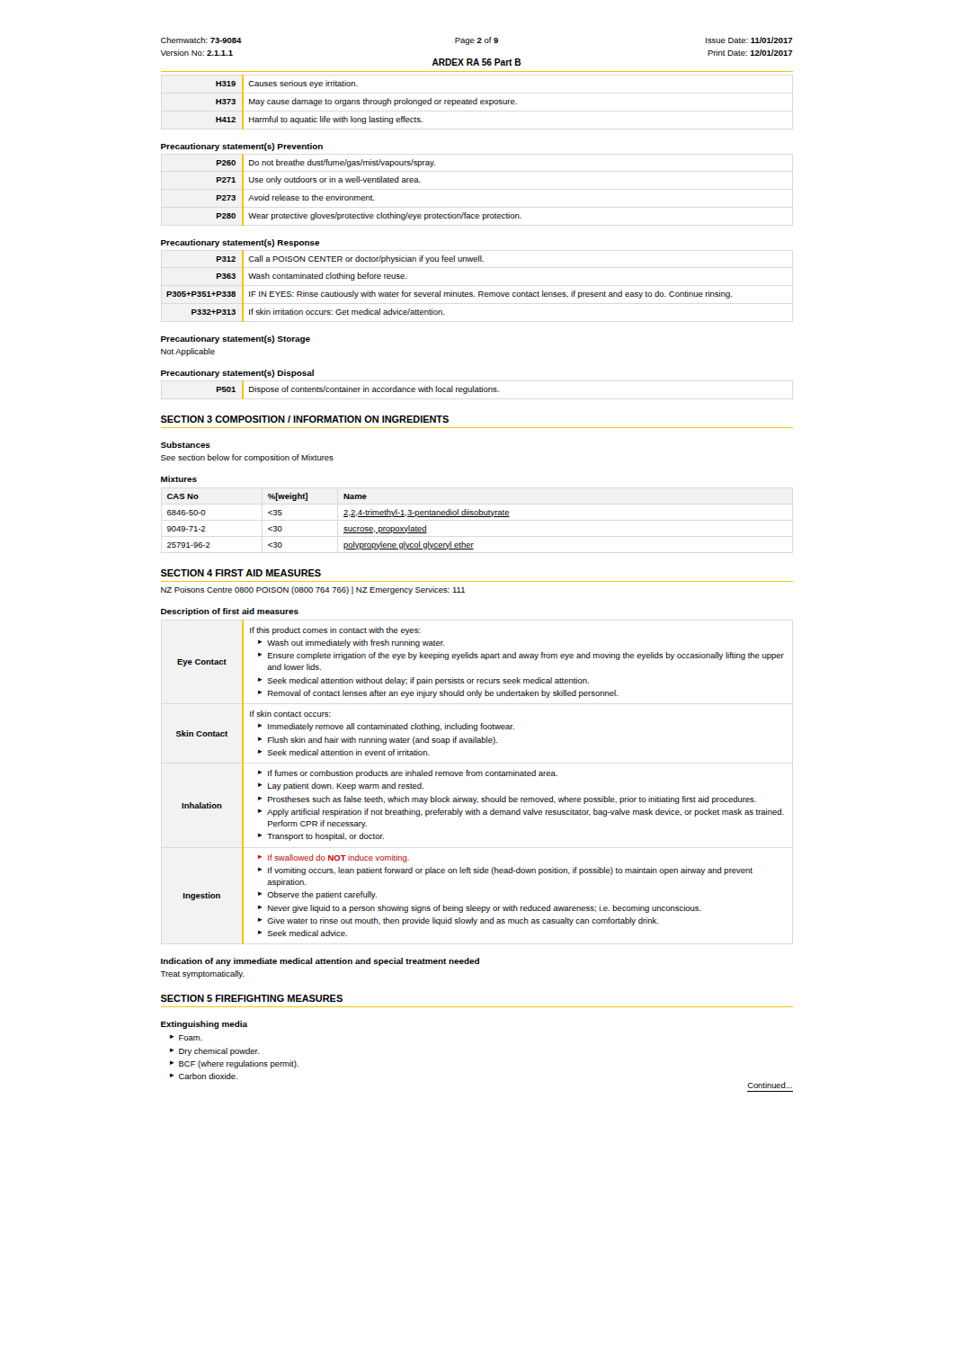Chemwatch: 73-9084
Version No: 2.1.1.1
Page 2 of 9
ARDEX RA 56 Part B
Issue Date: 11/01/2017
Print Date: 12/01/2017
| H319 | Causes serious eye irritation. |
| H373 | May cause damage to organs through prolonged or repeated exposure. |
| H412 | Harmful to aquatic life with long lasting effects. |
Precautionary statement(s) Prevention
| P260 | Do not breathe dust/fume/gas/mist/vapours/spray. |
| P271 | Use only outdoors or in a well-ventilated area. |
| P273 | Avoid release to the environment. |
| P280 | Wear protective gloves/protective clothing/eye protection/face protection. |
Precautionary statement(s) Response
| P312 | Call a POISON CENTER or doctor/physician if you feel unwell. |
| P363 | Wash contaminated clothing before reuse. |
| P305+P351+P338 | IF IN EYES: Rinse cautiously with water for several minutes. Remove contact lenses, if present and easy to do. Continue rinsing. |
| P332+P313 | If skin irritation occurs: Get medical advice/attention. |
Precautionary statement(s) Storage
Not Applicable
Precautionary statement(s) Disposal
| P501 | Dispose of contents/container in accordance with local regulations. |
SECTION 3 COMPOSITION / INFORMATION ON INGREDIENTS
Substances
See section below for composition of Mixtures
Mixtures
| CAS No | %[weight] | Name |
| --- | --- | --- |
| 6846-50-0 | <35 | 2,2,4-trimethyl-1,3-pentanediol diisobutyrate |
| 9049-71-2 | <30 | sucrose, propoxylated |
| 25791-96-2 | <30 | polypropylene glycol glyceryl ether |
SECTION 4 FIRST AID MEASURES
NZ Poisons Centre 0800 POISON (0800 764 766) | NZ Emergency Services: 111
Description of first aid measures
| Eye Contact | If this product comes in contact with the eyes: Wash out immediately with fresh running water. Ensure complete irrigation of the eye by keeping eyelids apart and away from eye and moving the eyelids by occasionally lifting the upper and lower lids. Seek medical attention without delay; if pain persists or recurs seek medical attention. Removal of contact lenses after an eye injury should only be undertaken by skilled personnel. |
| Skin Contact | If skin contact occurs: Immediately remove all contaminated clothing, including footwear. Flush skin and hair with running water (and soap if available). Seek medical attention in event of irritation. |
| Inhalation | If fumes or combustion products are inhaled remove from contaminated area. Lay patient down. Keep warm and rested. Prostheses such as false teeth, which may block airway, should be removed, where possible, prior to initiating first aid procedures. Apply artificial respiration if not breathing, preferably with a demand valve resuscitator, bag-valve mask device, or pocket mask as trained. Perform CPR if necessary. Transport to hospital, or doctor. |
| Ingestion | If swallowed do NOT induce vomiting. If vomiting occurs, lean patient forward or place on left side (head-down position, if possible) to maintain open airway and prevent aspiration. Observe the patient carefully. Never give liquid to a person showing signs of being sleepy or with reduced awareness; i.e. becoming unconscious. Give water to rinse out mouth, then provide liquid slowly and as much as casualty can comfortably drink. Seek medical advice. |
Indication of any immediate medical attention and special treatment needed
Treat symptomatically.
SECTION 5 FIREFIGHTING MEASURES
Extinguishing media
Foam.
Dry chemical powder.
BCF (where regulations permit).
Carbon dioxide.
Continued...